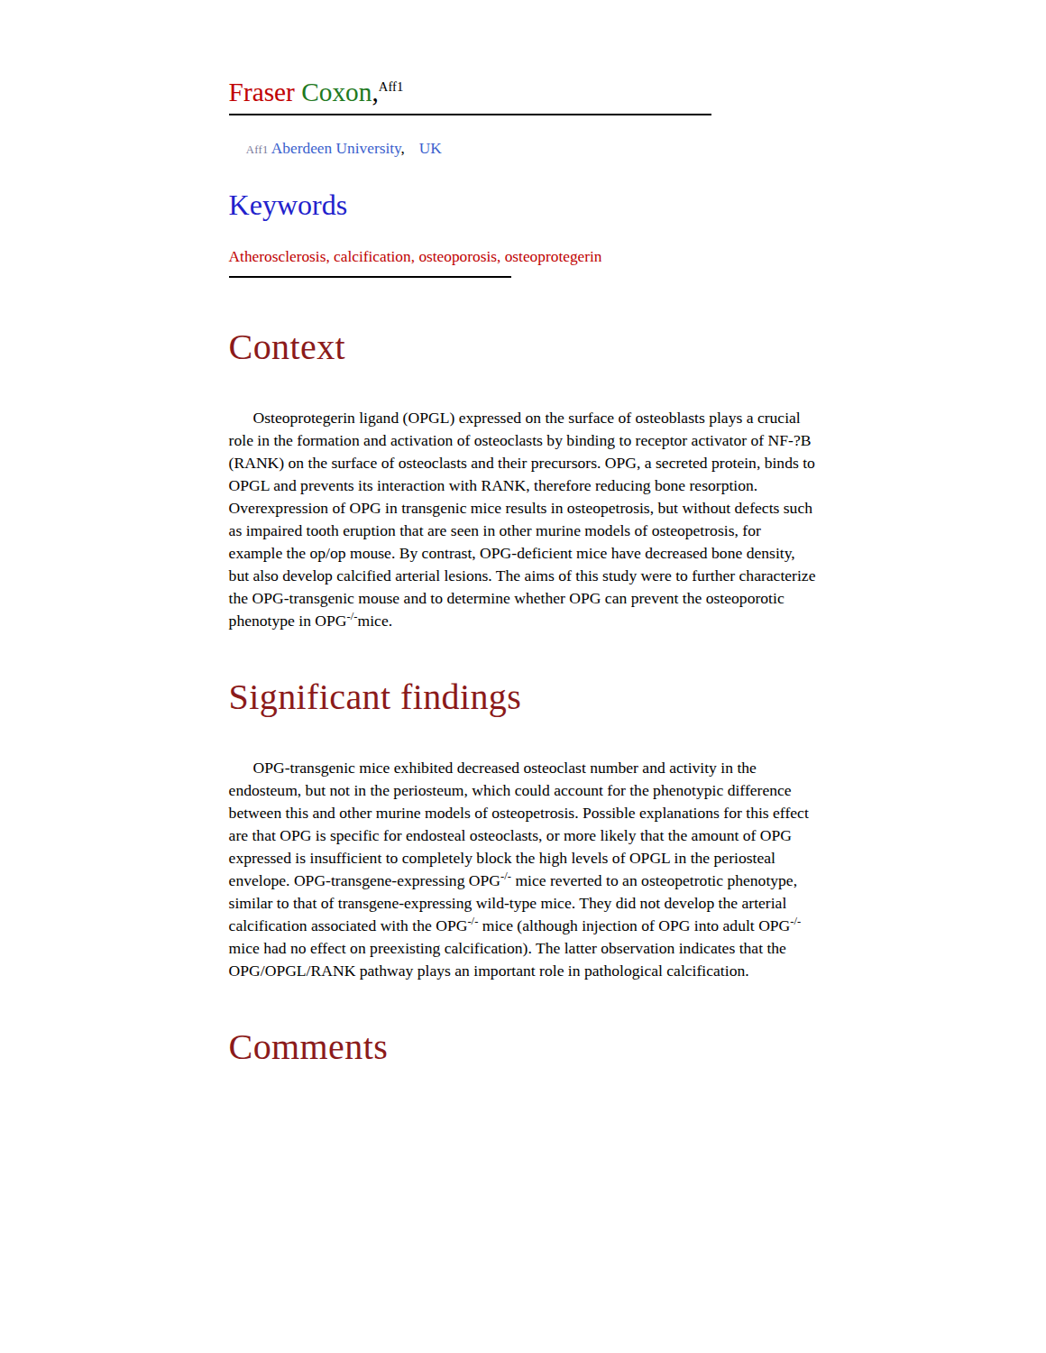Fraser Coxon,Aff1
Aff1 Aberdeen University, UK
Keywords
Atherosclerosis, calcification, osteoporosis, osteoprotegerin
Context
Osteoprotegerin ligand (OPGL) expressed on the surface of osteoblasts plays a crucial role in the formation and activation of osteoclasts by binding to receptor activator of NF-?B (RANK) on the surface of osteoclasts and their precursors. OPG, a secreted protein, binds to OPGL and prevents its interaction with RANK, therefore reducing bone resorption. Overexpression of OPG in transgenic mice results in osteopetrosis, but without defects such as impaired tooth eruption that are seen in other murine models of osteopetrosis, for example the op/op mouse. By contrast, OPG-deficient mice have decreased bone density, but also develop calcified arterial lesions. The aims of this study were to further characterize the OPG-transgenic mouse and to determine whether OPG can prevent the osteoporotic phenotype in OPG-/-mice.
Significant findings
OPG-transgenic mice exhibited decreased osteoclast number and activity in the endosteum, but not in the periosteum, which could account for the phenotypic difference between this and other murine models of osteopetrosis. Possible explanations for this effect are that OPG is specific for endosteal osteoclasts, or more likely that the amount of OPG expressed is insufficient to completely block the high levels of OPGL in the periosteal envelope. OPG-transgene-expressing OPG-/- mice reverted to an osteopetrotic phenotype, similar to that of transgene-expressing wild-type mice. They did not develop the arterial calcification associated with the OPG-/- mice (although injection of OPG into adult OPG-/- mice had no effect on preexisting calcification). The latter observation indicates that the OPG/OPGL/RANK pathway plays an important role in pathological calcification.
Comments